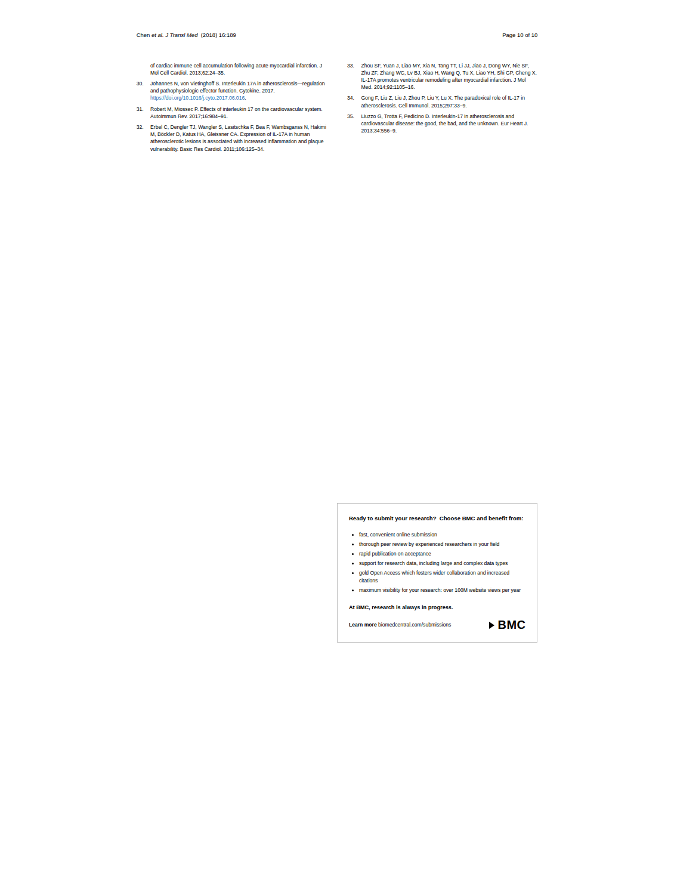Chen et al. J Transl Med (2018) 16:189
Page 10 of 10
of cardiac immune cell accumulation following acute myocardial infarction. J Mol Cell Cardiol. 2013;62:24–35.
30. Johannes N, von Vietinghoff S. Interleukin 17A in atherosclerosis—regulation and pathophysiologic effector function. Cytokine. 2017. https://doi.org/10.1016/j.cyto.2017.06.016.
31. Robert M, Miossec P. Effects of interleukin 17 on the cardiovascular system. Autoimmun Rev. 2017;16:984–91.
32. Erbel C, Dengler TJ, Wangler S, Lasitschka F, Bea F, Wambsganss N, Hakimi M, Böckler D, Katus HA, Gleissner CA. Expression of IL-17A in human atherosclerotic lesions is associated with increased inflammation and plaque vulnerability. Basic Res Cardiol. 2011;106:125–34.
33. Zhou SF, Yuan J, Liao MY, Xia N, Tang TT, Li JJ, Jiao J, Dong WY, Nie SF, Zhu ZF, Zhang WC, Lv BJ, Xiao H, Wang Q, Tu X, Liao YH, Shi GP, Cheng X. IL-17A promotes ventricular remodeling after myocardial infarction. J Mol Med. 2014;92:1105–16.
34. Gong F, Liu Z, Liu J, Zhou P, Liu Y, Lu X. The paradoxical role of IL-17 in atherosclerosis. Cell Immunol. 2015;297:33–9.
35. Liuzzo G, Trotta F, Pedicino D. Interleukin-17 in atherosclerosis and cardiovascular disease: the good, the bad, and the unknown. Eur Heart J. 2013;34:556–9.
Ready to submit your research? Choose BMC and benefit from:
fast, convenient online submission
thorough peer review by experienced researchers in your field
rapid publication on acceptance
support for research data, including large and complex data types
gold Open Access which fosters wider collaboration and increased citations
maximum visibility for your research: over 100M website views per year
At BMC, research is always in progress.
Learn more biomedcentral.com/submissions
BMC